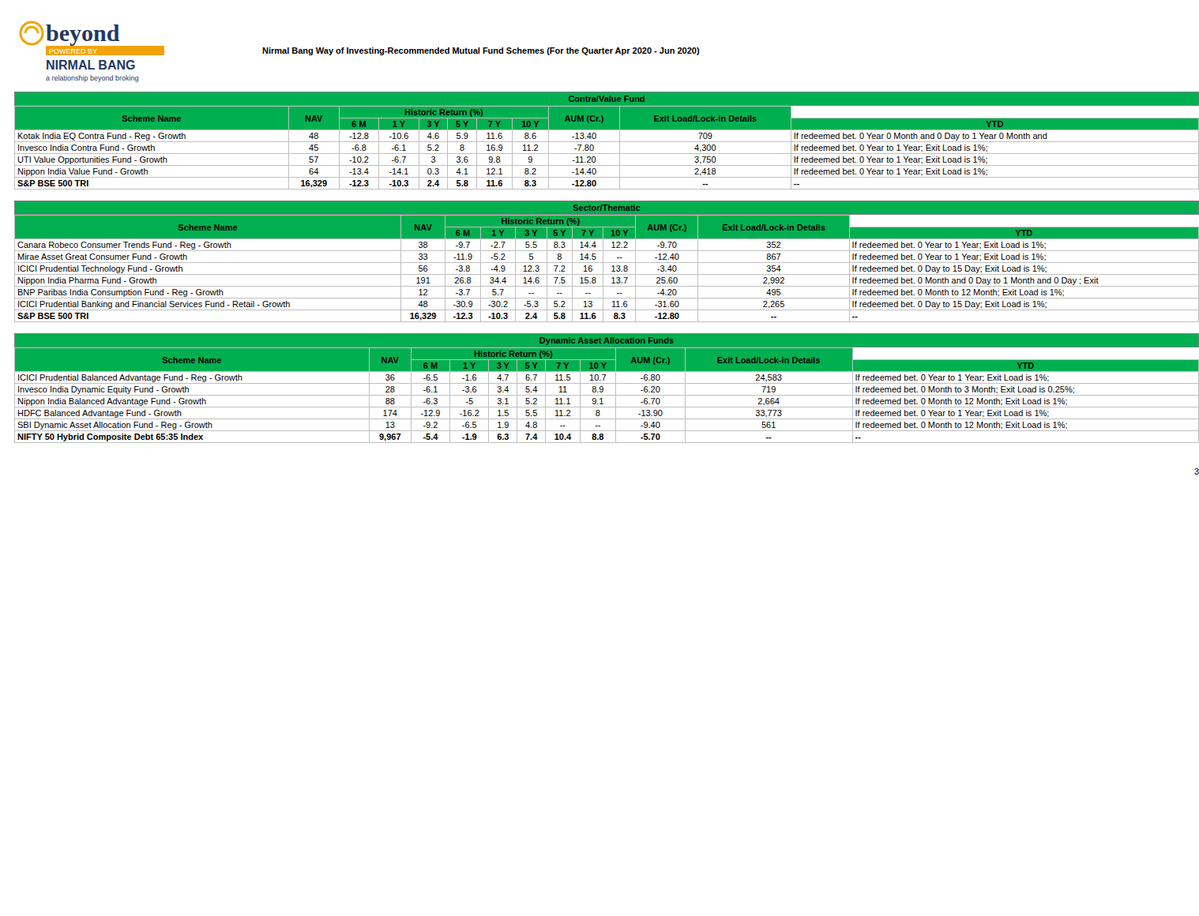beyond POWERED BY NIRMAL BANG a relationship beyond broking
Nirmal Bang Way of Investing-Recommended Mutual Fund Schemes (For the Quarter Apr 2020 - Jun 2020)
Contra/Value Fund
| Scheme Name | NAV | Historic Return (%) | AUM (Cr.) | Exit Load/Lock-in Details |
| --- | --- | --- | --- | --- |
| 6 M | 1 Y | 3 Y | 5 Y | 7 Y | 10 Y | YTD |
| Kotak India EQ Contra Fund - Reg - Growth | 48 | -12.8 | -10.6 | 4.6 | 5.9 | 11.6 | 8.6 | -13.40 | 709 | If redeemed bet. 0 Year 0 Month and 0 Day to 1 Year 0 Month and |
| Invesco India Contra Fund - Growth | 45 | -6.8 | -6.1 | 5.2 | 8 | 16.9 | 11.2 | -7.80 | 4,300 | If redeemed bet. 0 Year to 1 Year; Exit Load is 1%; |
| UTI Value Opportunities Fund - Growth | 57 | -10.2 | -6.7 | 3 | 3.6 | 9.8 | 9 | -11.20 | 3,750 | If redeemed bet. 0 Year to 1 Year; Exit Load is 1%; |
| Nippon India Value Fund - Growth | 64 | -13.4 | -14.1 | 0.3 | 4.1 | 12.1 | 8.2 | -14.40 | 2,418 | If redeemed bet. 0 Year to 1 Year; Exit Load is 1%; |
| S&P BSE 500 TRI | 16,329 | -12.3 | -10.3 | 2.4 | 5.8 | 11.6 | 8.3 | -12.80 | -- | -- |
Sector/Thematic
| Scheme Name | NAV | Historic Return (%) | AUM (Cr.) | Exit Load/Lock-in Details |
| --- | --- | --- | --- | --- |
| 6 M | 1 Y | 3 Y | 5 Y | 7 Y | 10 Y | YTD |
| Canara Robeco Consumer Trends Fund - Reg - Growth | 38 | -9.7 | -2.7 | 5.5 | 8.3 | 14.4 | 12.2 | -9.70 | 352 | If redeemed bet. 0 Year to 1 Year; Exit Load is 1%; |
| Mirae Asset Great Consumer Fund - Growth | 33 | -11.9 | -5.2 | 5 | 8 | 14.5 | -- | -12.40 | 867 | If redeemed bet. 0 Year to 1 Year; Exit Load is 1%; |
| ICICI Prudential Technology Fund - Growth | 56 | -3.8 | -4.9 | 12.3 | 7.2 | 16 | 13.8 | -3.40 | 354 | If redeemed bet. 0 Day to 15 Day; Exit Load is 1%; |
| Nippon India Pharma Fund - Growth | 191 | 26.8 | 34.4 | 14.6 | 7.5 | 15.8 | 13.7 | 25.60 | 2,992 | If redeemed bet. 0 Month and 0 Day to 1 Month and 0 Day ; Exit |
| BNP Paribas India Consumption Fund - Reg - Growth | 12 | -3.7 | 5.7 | -- | -- | -- | -- | -4.20 | 495 | If redeemed bet. 0 Month to 12 Month; Exit Load is 1%; |
| ICICI Prudential Banking and Financial Services Fund - Retail - Growth | 48 | -30.9 | -30.2 | -5.3 | 5.2 | 13 | 11.6 | -31.60 | 2,265 | If redeemed bet. 0 Day to 15 Day; Exit Load is 1%; |
| S&P BSE 500 TRI | 16,329 | -12.3 | -10.3 | 2.4 | 5.8 | 11.6 | 8.3 | -12.80 | -- | -- |
Dynamic Asset Allocation Funds
| Scheme Name | NAV | Historic Return (%) | AUM (Cr.) | Exit Load/Lock-in Details |
| --- | --- | --- | --- | --- |
| 6 M | 1 Y | 3 Y | 5 Y | 7 Y | 10 Y | YTD |
| ICICI Prudential Balanced Advantage Fund - Reg - Growth | 36 | -6.5 | -1.6 | 4.7 | 6.7 | 11.5 | 10.7 | -6.80 | 24,583 | If redeemed bet. 0 Year to 1 Year; Exit Load is 1%; |
| Invesco India Dynamic Equity Fund - Growth | 28 | -6.1 | -3.6 | 3.4 | 5.4 | 11 | 8.9 | -6.20 | 719 | If redeemed bet. 0 Month to 3 Month; Exit Load is 0.25%; |
| Nippon India Balanced Advantage Fund - Growth | 88 | -6.3 | -5 | 3.1 | 5.2 | 11.1 | 9.1 | -6.70 | 2,664 | If redeemed bet. 0 Month to 12 Month; Exit Load is 1%; |
| HDFC Balanced Advantage Fund - Growth | 174 | -12.9 | -16.2 | 1.5 | 5.5 | 11.2 | 8 | -13.90 | 33,773 | If redeemed bet. 0 Year to 1 Year; Exit Load is 1%; |
| SBI Dynamic Asset Allocation Fund - Reg - Growth | 13 | -9.2 | -6.5 | 1.9 | 4.8 | -- | -- | -9.40 | 561 | If redeemed bet. 0 Month to 12 Month; Exit Load is 1%; |
| NIFTY 50 Hybrid Composite Debt 65:35 Index | 9,967 | -5.4 | -1.9 | 6.3 | 7.4 | 10.4 | 8.8 | -5.70 | -- | -- |
3